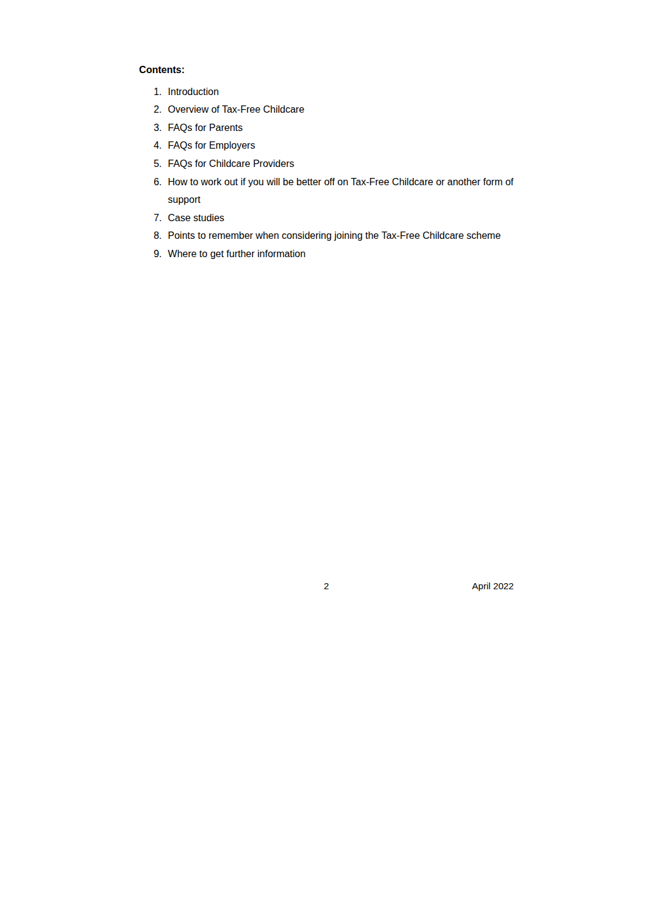Contents:
Introduction
Overview of Tax-Free Childcare
FAQs for Parents
FAQs for Employers
FAQs for Childcare Providers
How to work out if you will be better off on Tax-Free Childcare or another form of support
Case studies
Points to remember when considering joining the Tax-Free Childcare scheme
Where to get further information
2 April 2022